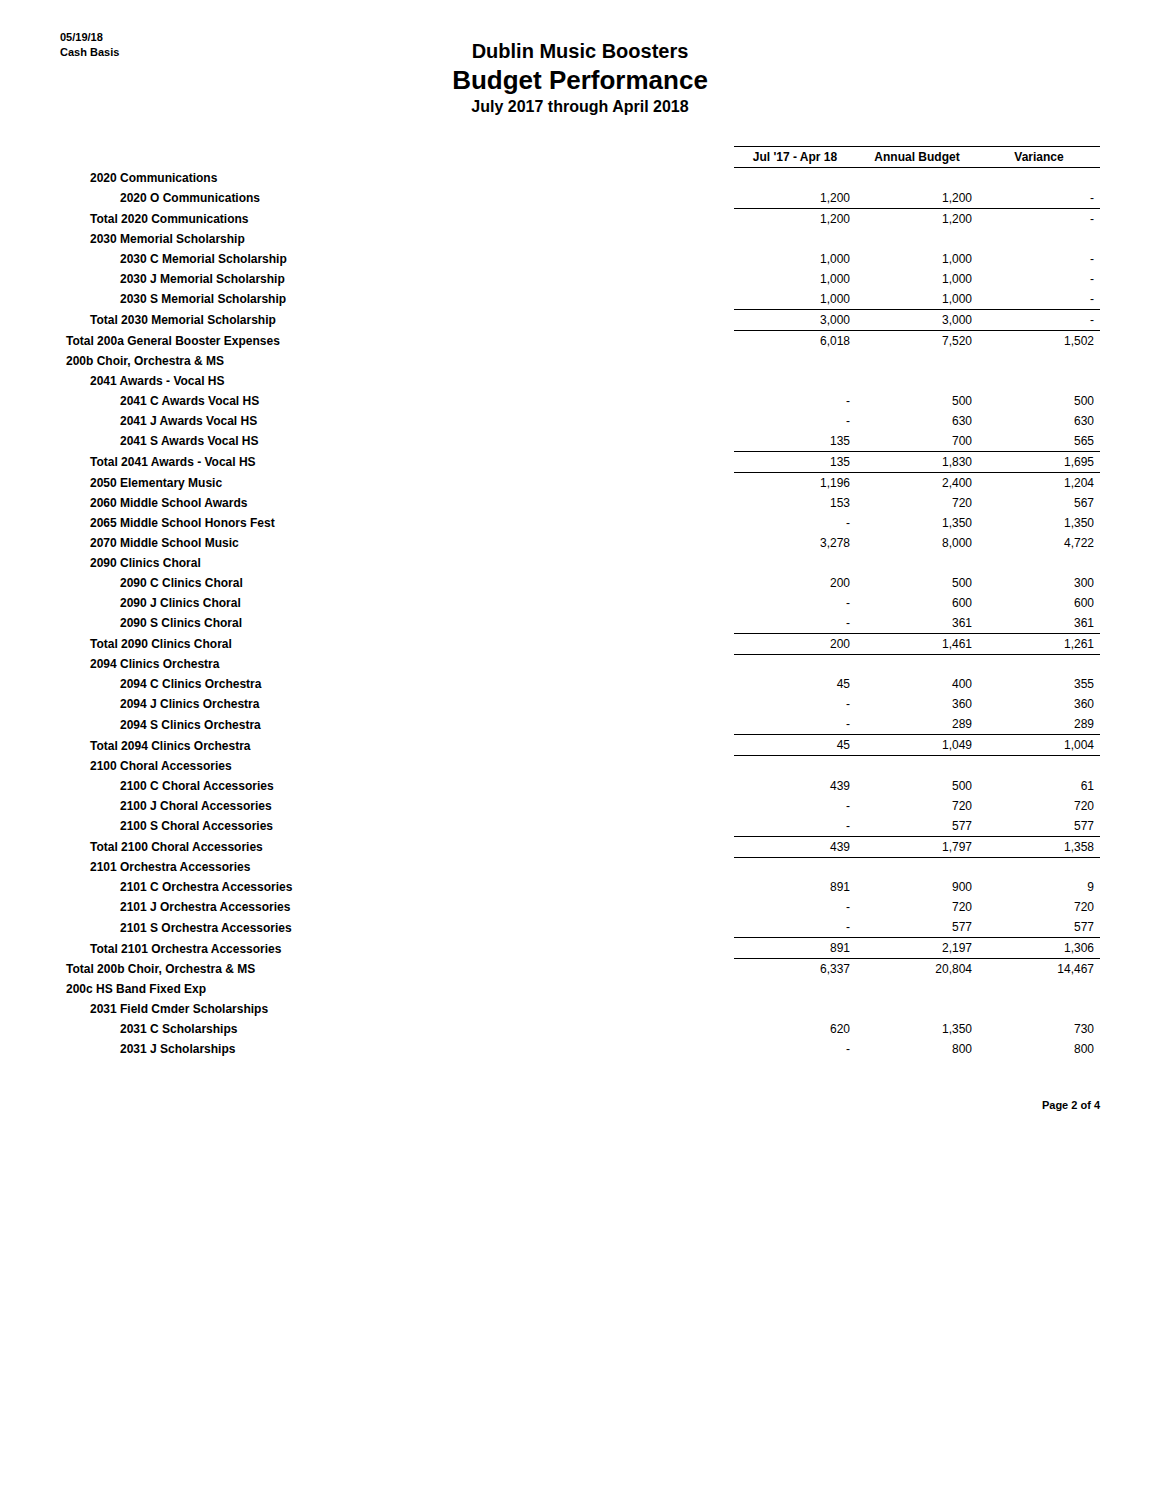05/19/18
Cash Basis
Dublin Music Boosters
Budget Performance
July 2017 through April 2018
| | Jul '17 - Apr 18 | Annual Budget | Variance |
| --- | --- | --- | --- |
| 2020 Communications | | | |
| 2020 O Communications | 1,200 | 1,200 | - |
| Total 2020 Communications | 1,200 | 1,200 | - |
| 2030 Memorial Scholarship | | | |
| 2030 C Memorial Scholarship | 1,000 | 1,000 | - |
| 2030 J Memorial Scholarship | 1,000 | 1,000 | - |
| 2030 S Memorial Scholarship | 1,000 | 1,000 | - |
| Total 2030 Memorial Scholarship | 3,000 | 3,000 | - |
| Total 200a General Booster Expenses | 6,018 | 7,520 | 1,502 |
| 200b Choir, Orchestra & MS | | | |
| 2041 Awards - Vocal HS | | | |
| 2041 C Awards Vocal HS | - | 500 | 500 |
| 2041 J Awards Vocal HS | - | 630 | 630 |
| 2041 S Awards Vocal HS | 135 | 700 | 565 |
| Total 2041 Awards - Vocal HS | 135 | 1,830 | 1,695 |
| 2050 Elementary Music | 1,196 | 2,400 | 1,204 |
| 2060 Middle School Awards | 153 | 720 | 567 |
| 2065 Middle School Honors Fest | - | 1,350 | 1,350 |
| 2070 Middle School Music | 3,278 | 8,000 | 4,722 |
| 2090 Clinics Choral | | | |
| 2090 C Clinics Choral | 200 | 500 | 300 |
| 2090 J Clinics Choral | - | 600 | 600 |
| 2090 S Clinics Choral | - | 361 | 361 |
| Total 2090 Clinics Choral | 200 | 1,461 | 1,261 |
| 2094 Clinics Orchestra | | | |
| 2094 C Clinics Orchestra | 45 | 400 | 355 |
| 2094 J Clinics Orchestra | - | 360 | 360 |
| 2094 S Clinics Orchestra | - | 289 | 289 |
| Total 2094 Clinics Orchestra | 45 | 1,049 | 1,004 |
| 2100 Choral Accessories | | | |
| 2100 C Choral Accessories | 439 | 500 | 61 |
| 2100 J Choral Accessories | - | 720 | 720 |
| 2100 S Choral Accessories | - | 577 | 577 |
| Total 2100 Choral Accessories | 439 | 1,797 | 1,358 |
| 2101 Orchestra Accessories | | | |
| 2101 C Orchestra Accessories | 891 | 900 | 9 |
| 2101 J Orchestra Accessories | - | 720 | 720 |
| 2101 S Orchestra Accessories | - | 577 | 577 |
| Total 2101 Orchestra Accessories | 891 | 2,197 | 1,306 |
| Total 200b Choir, Orchestra & MS | 6,337 | 20,804 | 14,467 |
| 200c HS Band Fixed Exp | | | |
| 2031 Field Cmder Scholarships | | | |
| 2031 C Scholarships | 620 | 1,350 | 730 |
| 2031 J Scholarships | - | 800 | 800 |
Page 2 of 4